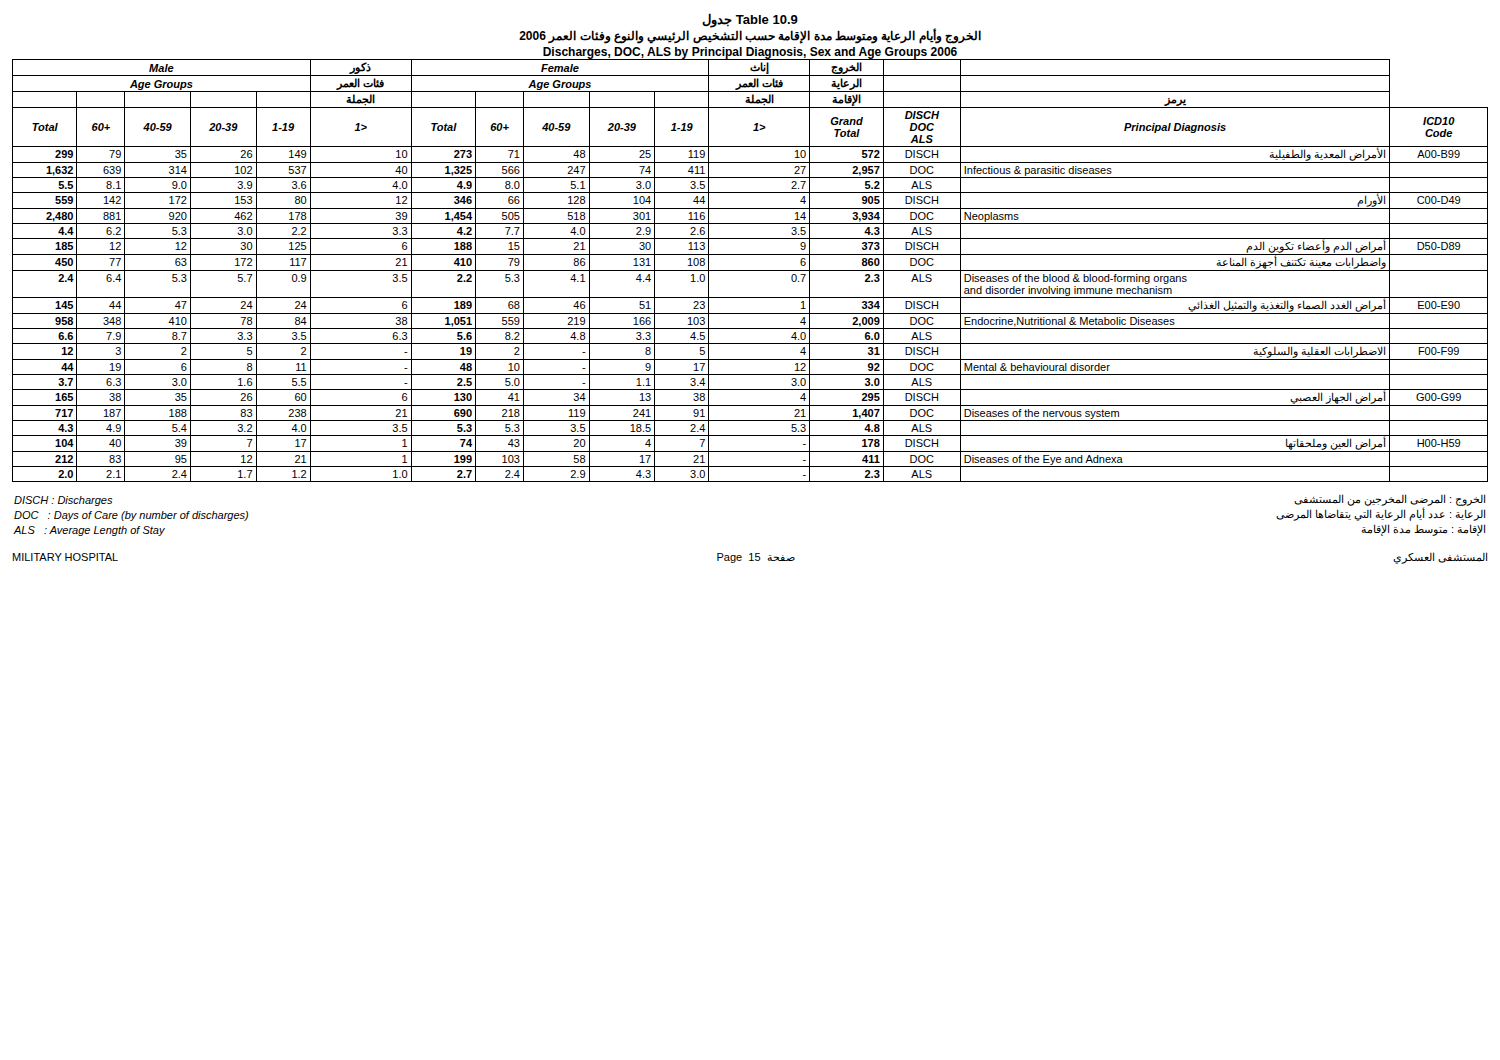جدول Table 10.9
الخروج وأيام الرعاية ومتوسط مدة الإقامة حسب التشخيص الرئيسي والنوع وفئات العمر 2006
Discharges, DOC, ALS by Principal Diagnosis, Sex and Age Groups 2006
| Male | ذكور | Female | إناث | الخروج | | |
| --- | --- | --- | --- | --- | --- | --- |
| Age Groups | فئات العمر | Age Groups | فئات العمر | الرعاية | | |
| | | | | | الجملة | | | | | | الجملة | الإقامة | | يرمز |
| Total | 60+ | 40-59 | 20-39 | 1-19 | 1> | Total | 60+ | 40-59 | 20-39 | 1-19 | 1> | Grand Total | DISCH DOC ALS | Principal Diagnosis | ICD10 Code |
| 299 | 79 | 35 | 26 | 149 | 10 | 273 | 71 | 48 | 25 | 119 | 10 | 572 | DISCH | الأمراض المعدية والطفيلية | A00-B99 |
| 1,632 | 639 | 314 | 102 | 537 | 40 | 1,325 | 566 | 247 | 74 | 411 | 27 | 2,957 | DOC | Infectious & parasitic diseases | |
| 5.5 | 8.1 | 9.0 | 3.9 | 3.6 | 4.0 | 4.9 | 8.0 | 5.1 | 3.0 | 3.5 | 2.7 | 5.2 | ALS | | |
| 559 | 142 | 172 | 153 | 80 | 12 | 346 | 66 | 128 | 104 | 44 | 4 | 905 | DISCH | الأورام | C00-D49 |
| 2,480 | 881 | 920 | 462 | 178 | 39 | 1,454 | 505 | 518 | 301 | 116 | 14 | 3,934 | DOC | Neoplasms | |
| 4.4 | 6.2 | 5.3 | 3.0 | 2.2 | 3.3 | 4.2 | 7.7 | 4.0 | 2.9 | 2.6 | 3.5 | 4.3 | ALS | | |
| 185 | 12 | 12 | 30 | 125 | 6 | 188 | 15 | 21 | 30 | 113 | 9 | 373 | DISCH | أمراض الدم وأعضاء تكوين الدم | D50-D89 |
| 450 | 77 | 63 | 172 | 117 | 21 | 410 | 79 | 86 | 131 | 108 | 6 | 860 | DOC | واضطرابات معينة تكتنف أجهزة المناعة | |
| 2.4 | 6.4 | 5.3 | 5.7 | 0.9 | 3.5 | 2.2 | 5.3 | 4.1 | 4.4 | 1.0 | 0.7 | 2.3 | ALS | Diseases of the blood & blood-forming organs and disorder involving immune mechanism | |
| 145 | 44 | 47 | 24 | 24 | 6 | 189 | 68 | 46 | 51 | 23 | 1 | 334 | DISCH | أمراض الغدد الصماء والتغذية والتمثيل الغذائي | E00-E90 |
| 958 | 348 | 410 | 78 | 84 | 38 | 1,051 | 559 | 219 | 166 | 103 | 4 | 2,009 | DOC | Endocrine,Nutritional & Metabolic Diseases | |
| 6.6 | 7.9 | 8.7 | 3.3 | 3.5 | 6.3 | 5.6 | 8.2 | 4.8 | 3.3 | 4.5 | 4.0 | 6.0 | ALS | | |
| 12 | 3 | 2 | 5 | 2 | - | 19 | 2 | - | 8 | 5 | 4 | 31 | DISCH | الاضطرابات العقلية والسلوكية | F00-F99 |
| 44 | 19 | 6 | 8 | 11 | - | 48 | 10 | - | 9 | 17 | 12 | 92 | DOC | Mental & behavioural disorder | |
| 3.7 | 6.3 | 3.0 | 1.6 | 5.5 | - | 2.5 | 5.0 | - | 1.1 | 3.4 | 3.0 | 3.0 | ALS | | |
| 165 | 38 | 35 | 26 | 60 | 6 | 130 | 41 | 34 | 13 | 38 | 4 | 295 | DISCH | أمراض الجهاز العصبي | G00-G99 |
| 717 | 187 | 188 | 83 | 238 | 21 | 690 | 218 | 119 | 241 | 91 | 21 | 1,407 | DOC | Diseases of the nervous system | |
| 4.3 | 4.9 | 5.4 | 3.2 | 4.0 | 3.5 | 5.3 | 5.3 | 3.5 | 18.5 | 2.4 | 5.3 | 4.8 | ALS | | |
| 104 | 40 | 39 | 7 | 17 | 1 | 74 | 43 | 20 | 4 | 7 | - | 178 | DISCH | أمراض العين وملحقاتها | H00-H59 |
| 212 | 83 | 95 | 12 | 21 | 1 | 199 | 103 | 58 | 17 | 21 | - | 411 | DOC | Diseases of the Eye and Adnexa | |
| 2.0 | 2.1 | 2.4 | 1.7 | 1.2 | 1.0 | 2.7 | 2.4 | 2.9 | 4.3 | 3.0 | - | 2.3 | ALS | | |
| DISCH : Discharges | الخروج : المرضى المخرجين من المستشفى |
| DOC : Days of Care (by number of discharges) | الرعاية : عدد أيام الرعاية التي يتقاضاها المرضى |
| ALS : Average Length of Stay | الإقامة : متوسط مدة الإقامة |
MILITARY HOSPITAL
Page 15 صفحة
المستشفى العسكري